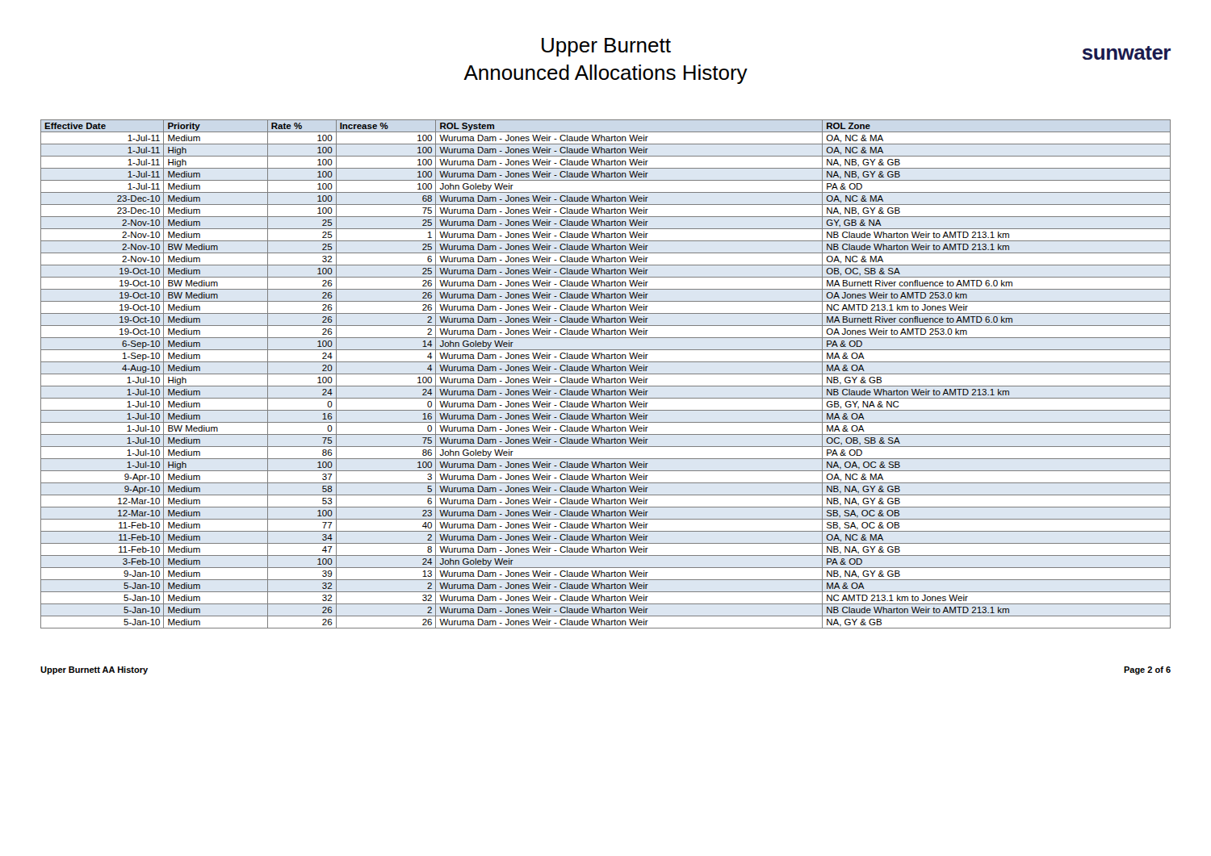Upper Burnett
Announced Allocations History
sunwater
Upper Burnett Announced Allocations History
| Effective Date | Priority | Rate % | Increase % | ROL System | ROL Zone |
| --- | --- | --- | --- | --- | --- |
| 1-Jul-11 | Medium | 100 | 100 | Wuruma Dam - Jones Weir - Claude Wharton Weir | OA, NC & MA |
| 1-Jul-11 | High | 100 | 100 | Wuruma Dam - Jones Weir - Claude Wharton Weir | OA, NC & MA |
| 1-Jul-11 | High | 100 | 100 | Wuruma Dam - Jones Weir - Claude Wharton Weir | NA, NB, GY & GB |
| 1-Jul-11 | Medium | 100 | 100 | Wuruma Dam - Jones Weir - Claude Wharton Weir | NA, NB, GY & GB |
| 1-Jul-11 | Medium | 100 | 100 | John Goleby Weir | PA & OD |
| 23-Dec-10 | Medium | 100 | 68 | Wuruma Dam - Jones Weir - Claude Wharton Weir | OA, NC & MA |
| 23-Dec-10 | Medium | 100 | 75 | Wuruma Dam - Jones Weir - Claude Wharton Weir | NA, NB, GY & GB |
| 2-Nov-10 | Medium | 25 | 25 | Wuruma Dam - Jones Weir - Claude Wharton Weir | GY, GB & NA |
| 2-Nov-10 | Medium | 25 | 1 | Wuruma Dam - Jones Weir - Claude Wharton Weir | NB Claude Wharton Weir to AMTD 213.1 km |
| 2-Nov-10 | BW Medium | 25 | 25 | Wuruma Dam - Jones Weir - Claude Wharton Weir | NB Claude Wharton Weir to AMTD 213.1 km |
| 2-Nov-10 | Medium | 32 | 6 | Wuruma Dam - Jones Weir - Claude Wharton Weir | OA, NC & MA |
| 19-Oct-10 | Medium | 100 | 25 | Wuruma Dam - Jones Weir - Claude Wharton Weir | OB, OC, SB & SA |
| 19-Oct-10 | BW Medium | 26 | 26 | Wuruma Dam - Jones Weir - Claude Wharton Weir | MA Burnett River confluence to AMTD 6.0 km |
| 19-Oct-10 | BW Medium | 26 | 26 | Wuruma Dam - Jones Weir - Claude Wharton Weir | OA Jones Weir to AMTD 253.0 km |
| 19-Oct-10 | Medium | 26 | 26 | Wuruma Dam - Jones Weir - Claude Wharton Weir | NC AMTD 213.1 km to Jones Weir |
| 19-Oct-10 | Medium | 26 | 2 | Wuruma Dam - Jones Weir - Claude Wharton Weir | MA Burnett River confluence to AMTD 6.0 km |
| 19-Oct-10 | Medium | 26 | 2 | Wuruma Dam - Jones Weir - Claude Wharton Weir | OA Jones Weir to AMTD 253.0 km |
| 6-Sep-10 | Medium | 100 | 14 | John Goleby Weir | PA & OD |
| 1-Sep-10 | Medium | 24 | 4 | Wuruma Dam - Jones Weir - Claude Wharton Weir | MA & OA |
| 4-Aug-10 | Medium | 20 | 4 | Wuruma Dam - Jones Weir - Claude Wharton Weir | MA & OA |
| 1-Jul-10 | High | 100 | 100 | Wuruma Dam - Jones Weir - Claude Wharton Weir | NB, GY & GB |
| 1-Jul-10 | Medium | 24 | 24 | Wuruma Dam - Jones Weir - Claude Wharton Weir | NB Claude Wharton Weir to AMTD 213.1 km |
| 1-Jul-10 | Medium | 0 | 0 | Wuruma Dam - Jones Weir - Claude Wharton Weir | GB, GY, NA & NC |
| 1-Jul-10 | Medium | 16 | 16 | Wuruma Dam - Jones Weir - Claude Wharton Weir | MA & OA |
| 1-Jul-10 | BW Medium | 0 | 0 | Wuruma Dam - Jones Weir - Claude Wharton Weir | MA & OA |
| 1-Jul-10 | Medium | 75 | 75 | Wuruma Dam - Jones Weir - Claude Wharton Weir | OC, OB, SB & SA |
| 1-Jul-10 | Medium | 86 | 86 | John Goleby Weir | PA & OD |
| 1-Jul-10 | High | 100 | 100 | Wuruma Dam - Jones Weir - Claude Wharton Weir | NA, OA, OC & SB |
| 9-Apr-10 | Medium | 37 | 3 | Wuruma Dam - Jones Weir - Claude Wharton Weir | OA, NC & MA |
| 9-Apr-10 | Medium | 58 | 5 | Wuruma Dam - Jones Weir - Claude Wharton Weir | NB, NA, GY & GB |
| 12-Mar-10 | Medium | 53 | 6 | Wuruma Dam - Jones Weir - Claude Wharton Weir | NB, NA, GY & GB |
| 12-Mar-10 | Medium | 100 | 23 | Wuruma Dam - Jones Weir - Claude Wharton Weir | SB, SA, OC & OB |
| 11-Feb-10 | Medium | 77 | 40 | Wuruma Dam - Jones Weir - Claude Wharton Weir | SB, SA, OC & OB |
| 11-Feb-10 | Medium | 34 | 2 | Wuruma Dam - Jones Weir - Claude Wharton Weir | OA, NC & MA |
| 11-Feb-10 | Medium | 47 | 8 | Wuruma Dam - Jones Weir - Claude Wharton Weir | NB, NA, GY & GB |
| 3-Feb-10 | Medium | 100 | 24 | John Goleby Weir | PA & OD |
| 9-Jan-10 | Medium | 39 | 13 | Wuruma Dam - Jones Weir - Claude Wharton Weir | NB, NA, GY & GB |
| 5-Jan-10 | Medium | 32 | 2 | Wuruma Dam - Jones Weir - Claude Wharton Weir | MA & OA |
| 5-Jan-10 | Medium | 32 | 32 | Wuruma Dam - Jones Weir - Claude Wharton Weir | NC AMTD 213.1 km to Jones Weir |
| 5-Jan-10 | Medium | 26 | 2 | Wuruma Dam - Jones Weir - Claude Wharton Weir | NB Claude Wharton Weir to AMTD 213.1 km |
| 5-Jan-10 | Medium | 26 | 26 | Wuruma Dam - Jones Weir - Claude Wharton Weir | NA, GY & GB |
Upper Burnett AA History
Page 2 of 6